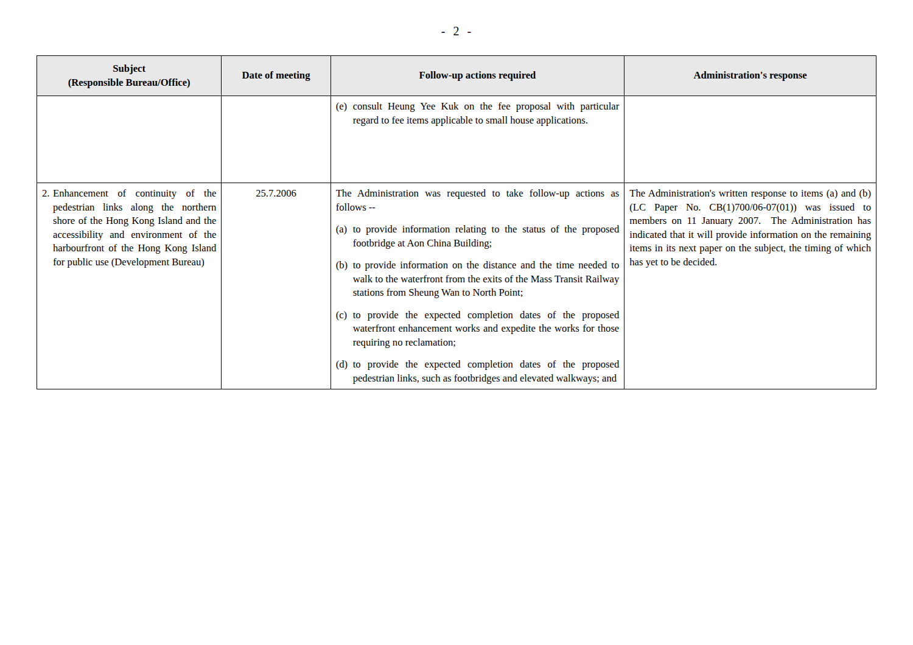- 2 -
| Subject (Responsible Bureau/Office) | Date of meeting | Follow-up actions required | Administration's response |
| --- | --- | --- | --- |
| | | (e) consult Heung Yee Kuk on the fee proposal with particular regard to fee items applicable to small house applications. | |
| 2. Enhancement of continuity of the pedestrian links along the northern shore of the Hong Kong Island and the accessibility and environment of the harbourfront of the Hong Kong Island for public use (Development Bureau) | 25.7.2006 | The Administration was requested to take follow-up actions as follows -- (a) to provide information relating to the status of the proposed footbridge at Aon China Building; (b) to provide information on the distance and the time needed to walk to the waterfront from the exits of the Mass Transit Railway stations from Sheung Wan to North Point; (c) to provide the expected completion dates of the proposed waterfront enhancement works and expedite the works for those requiring no reclamation; (d) to provide the expected completion dates of the proposed pedestrian links, such as footbridges and elevated walkways; and | The Administration's written response to items (a) and (b) (LC Paper No. CB(1)700/06-07(01)) was issued to members on 11 January 2007. The Administration has indicated that it will provide information on the remaining items in its next paper on the subject, the timing of which has yet to be decided. |